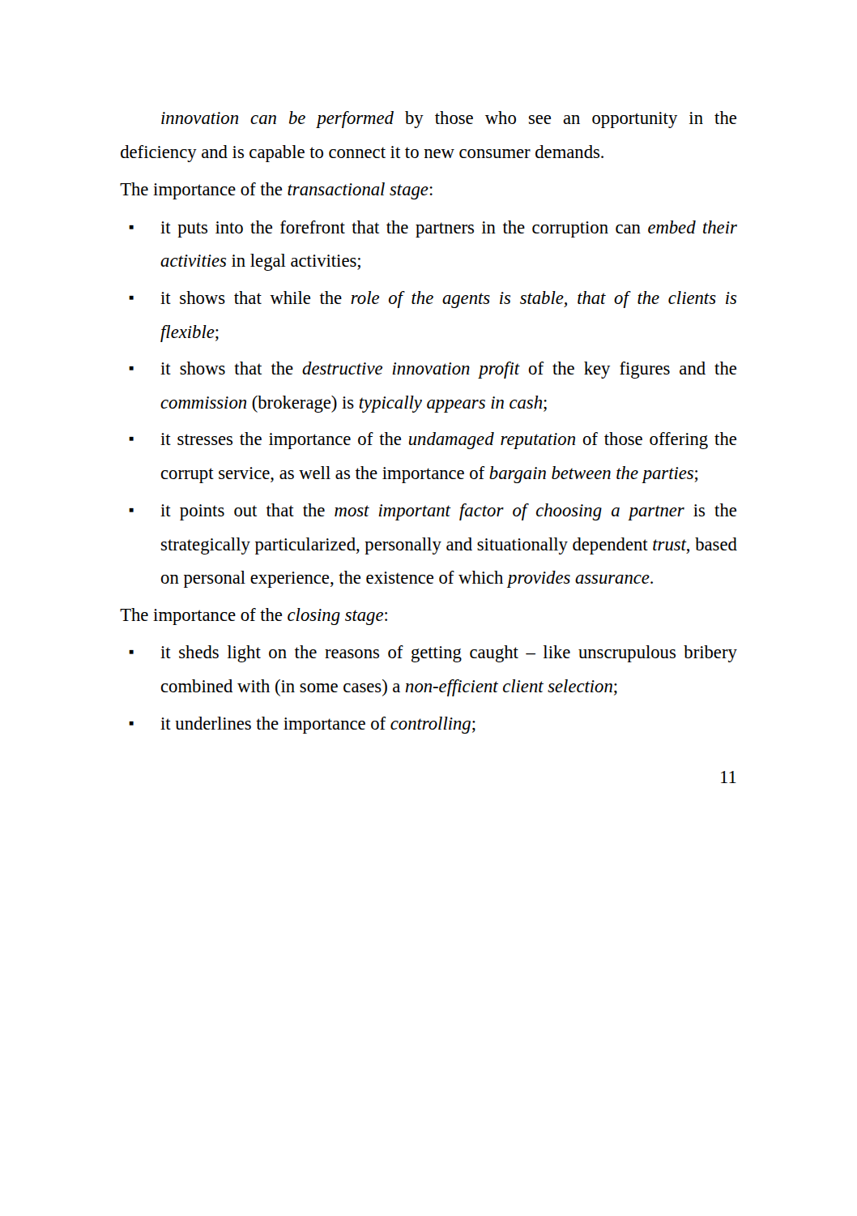innovation can be performed by those who see an opportunity in the deficiency and is capable to connect it to new consumer demands.
The importance of the transactional stage:
it puts into the forefront that the partners in the corruption can embed their activities in legal activities;
it shows that while the role of the agents is stable, that of the clients is flexible;
it shows that the destructive innovation profit of the key figures and the commission (brokerage) is typically appears in cash;
it stresses the importance of the undamaged reputation of those offering the corrupt service, as well as the importance of bargain between the parties;
it points out that the most important factor of choosing a partner is the strategically particularized, personally and situationally dependent trust, based on personal experience, the existence of which provides assurance.
The importance of the closing stage:
it sheds light on the reasons of getting caught – like unscrupulous bribery combined with (in some cases) a non-efficient client selection;
it underlines the importance of controlling;
11